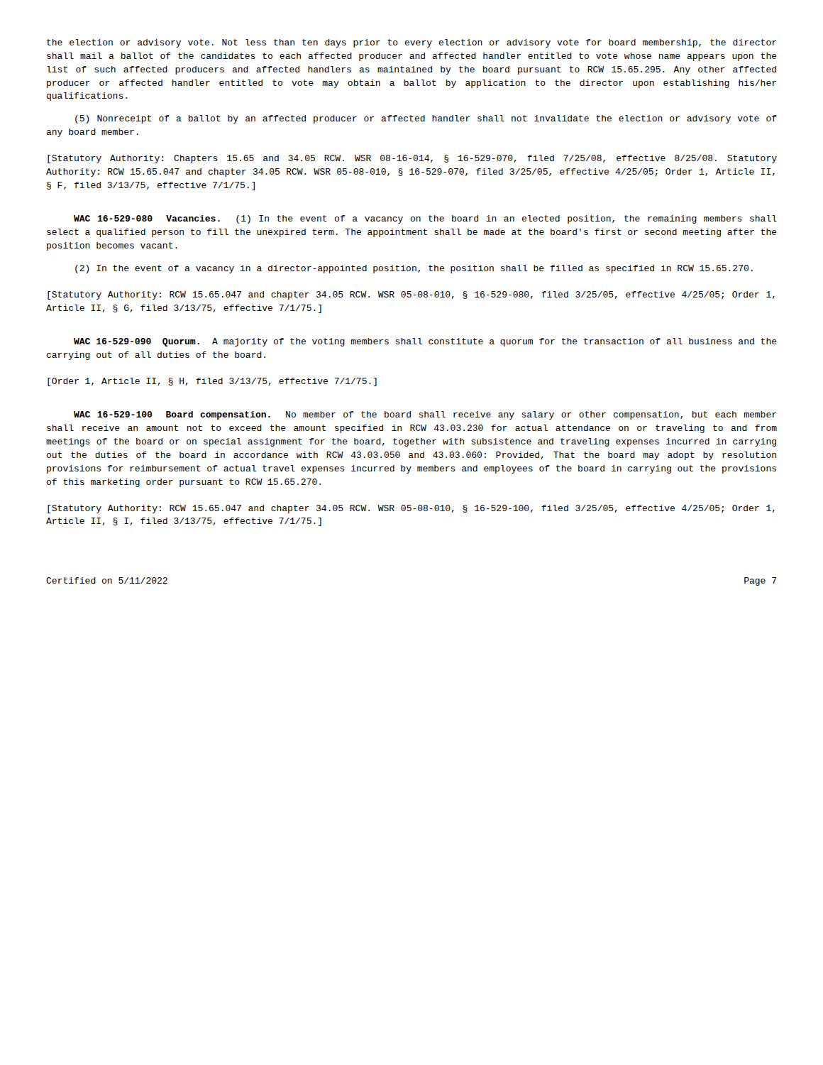the election or advisory vote. Not less than ten days prior to every election or advisory vote for board membership, the director shall mail a ballot of the candidates to each affected producer and affected handler entitled to vote whose name appears upon the list of such affected producers and affected handlers as maintained by the board pursuant to RCW 15.65.295. Any other affected producer or affected handler entitled to vote may obtain a ballot by application to the director upon establishing his/her qualifications.
(5) Nonreceipt of a ballot by an affected producer or affected handler shall not invalidate the election or advisory vote of any board member.
[Statutory Authority: Chapters 15.65 and 34.05 RCW. WSR 08-16-014, § 16-529-070, filed 7/25/08, effective 8/25/08. Statutory Authority: RCW 15.65.047 and chapter 34.05 RCW. WSR 05-08-010, § 16-529-070, filed 3/25/05, effective 4/25/05; Order 1, Article II, § F, filed 3/13/75, effective 7/1/75.]
WAC 16-529-080 Vacancies. (1) In the event of a vacancy on the board in an elected position, the remaining members shall select a qualified person to fill the unexpired term. The appointment shall be made at the board's first or second meeting after the position becomes vacant.
(2) In the event of a vacancy in a director-appointed position, the position shall be filled as specified in RCW 15.65.270.
[Statutory Authority: RCW 15.65.047 and chapter 34.05 RCW. WSR 05-08-010, § 16-529-080, filed 3/25/05, effective 4/25/05; Order 1, Article II, § G, filed 3/13/75, effective 7/1/75.]
WAC 16-529-090 Quorum. A majority of the voting members shall constitute a quorum for the transaction of all business and the carrying out of all duties of the board.
[Order 1, Article II, § H, filed 3/13/75, effective 7/1/75.]
WAC 16-529-100 Board compensation. No member of the board shall receive any salary or other compensation, but each member shall receive an amount not to exceed the amount specified in RCW 43.03.230 for actual attendance on or traveling to and from meetings of the board or on special assignment for the board, together with subsistence and traveling expenses incurred in carrying out the duties of the board in accordance with RCW 43.03.050 and 43.03.060: Provided, That the board may adopt by resolution provisions for reimbursement of actual travel expenses incurred by members and employees of the board in carrying out the provisions of this marketing order pursuant to RCW 15.65.270.
[Statutory Authority: RCW 15.65.047 and chapter 34.05 RCW. WSR 05-08-010, § 16-529-100, filed 3/25/05, effective 4/25/05; Order 1, Article II, § I, filed 3/13/75, effective 7/1/75.]
Certified on 5/11/2022 Page 7